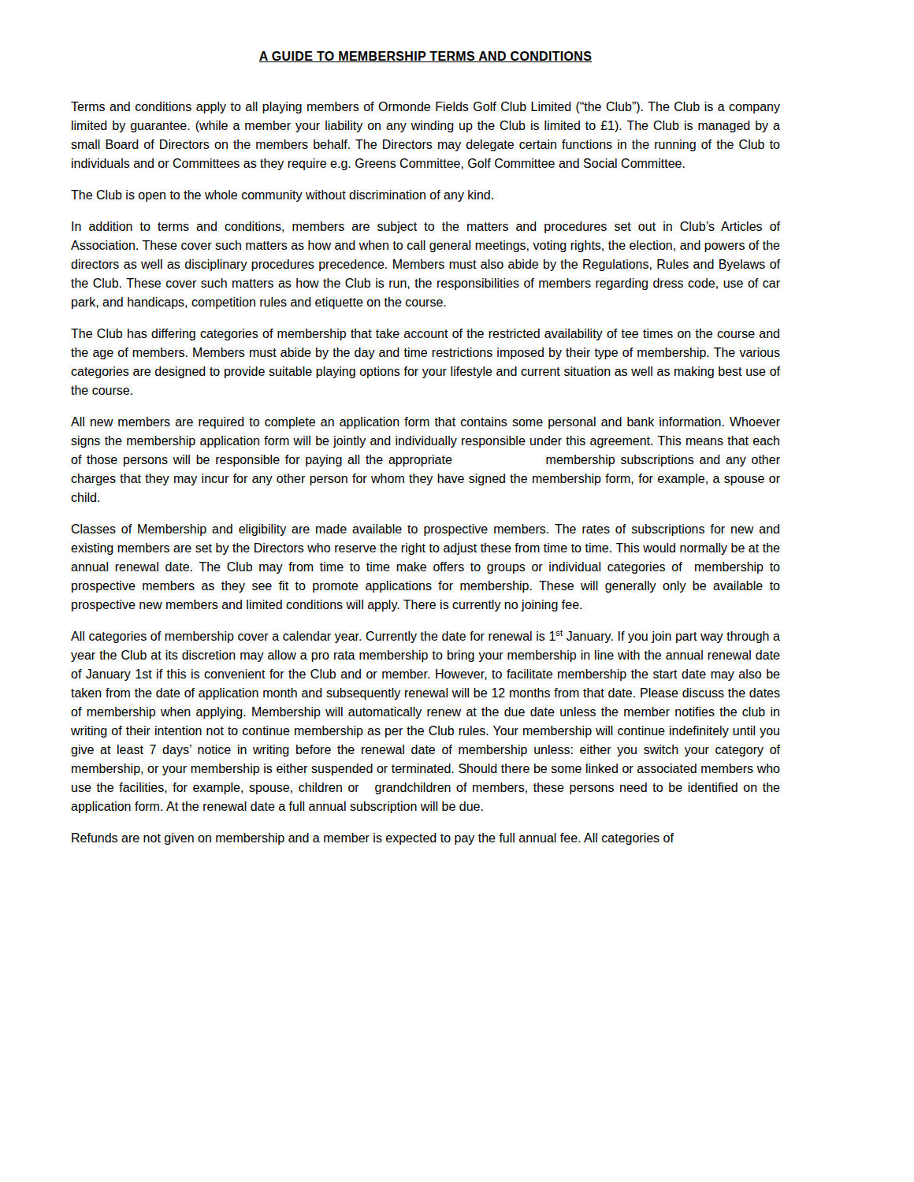A GUIDE TO MEMBERSHIP TERMS AND CONDITIONS
Terms and conditions apply to all playing members of Ormonde Fields Golf Club Limited (“the Club”). The Club is a company limited by guarantee. (while a member your liability on any winding up the Club is limited to £1). The Club is managed by a small Board of Directors on the members behalf. The Directors may delegate certain functions in the running of the Club to individuals and or Committees as they require e.g. Greens Committee, Golf Committee and Social Committee.
The Club is open to the whole community without discrimination of any kind.
In addition to terms and conditions, members are subject to the matters and procedures set out in Club’s Articles of Association. These cover such matters as how and when to call general meetings, voting rights, the election, and powers of the directors as well as disciplinary procedures precedence. Members must also abide by the Regulations, Rules and Byelaws of the Club. These cover such matters as how the Club is run, the responsibilities of members regarding dress code, use of car park, and handicaps, competition rules and etiquette on the course.
The Club has differing categories of membership that take account of the restricted availability of tee times on the course and the age of members. Members must abide by the day and time restrictions imposed by their type of membership. The various categories are designed to provide suitable playing options for your lifestyle and current situation as well as making best use of the course.
All new members are required to complete an application form that contains some personal and bank information. Whoever signs the membership application form will be jointly and individually responsible under this agreement. This means that each of those persons will be responsible for paying all the appropriate membership subscriptions and any other charges that they may incur for any other person for whom they have signed the membership form, for example, a spouse or child.
Classes of Membership and eligibility are made available to prospective members. The rates of subscriptions for new and existing members are set by the Directors who reserve the right to adjust these from time to time. This would normally be at the annual renewal date. The Club may from time to time make offers to groups or individual categories of membership to prospective members as they see fit to promote applications for membership. These will generally only be available to prospective new members and limited conditions will apply. There is currently no joining fee.
All categories of membership cover a calendar year. Currently the date for renewal is 1st January. If you join part way through a year the Club at its discretion may allow a pro rata membership to bring your membership in line with the annual renewal date of January 1st if this is convenient for the Club and or member. However, to facilitate membership the start date may also be taken from the date of application month and subsequently renewal will be 12 months from that date. Please discuss the dates of membership when applying. Membership will automatically renew at the due date unless the member notifies the club in writing of their intention not to continue membership as per the Club rules. Your membership will continue indefinitely until you give at least 7 days’ notice in writing before the renewal date of membership unless: either you switch your category of membership, or your membership is either suspended or terminated. Should there be some linked or associated members who use the facilities, for example, spouse, children or grandchildren of members, these persons need to be identified on the application form. At the renewal date a full annual subscription will be due.
Refunds are not given on membership and a member is expected to pay the full annual fee. All categories of